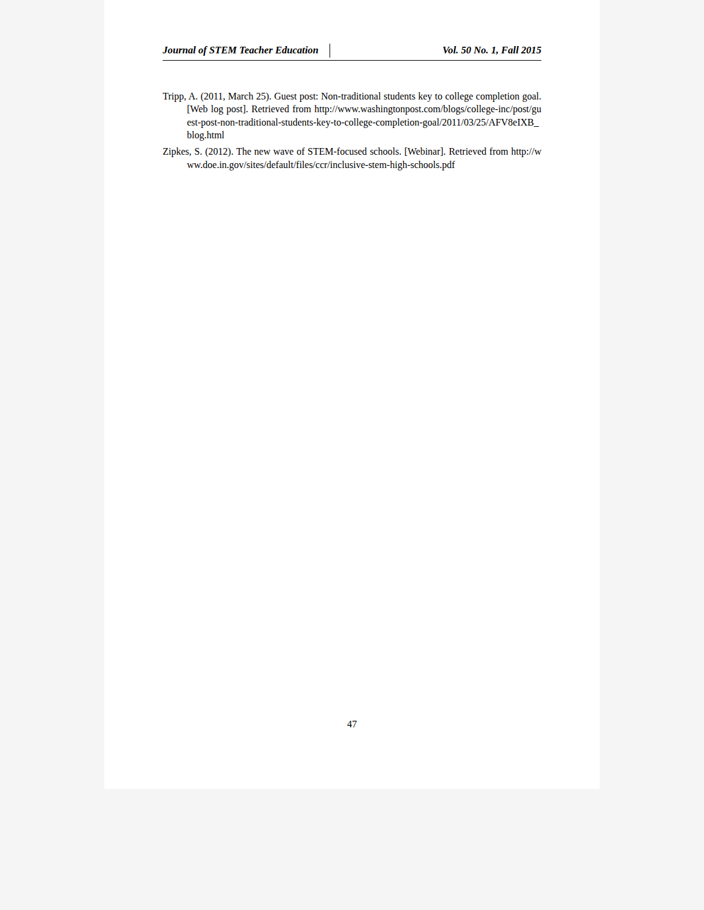Journal of STEM Teacher Education
Vol. 50 No. 1, Fall 2015
Tripp, A. (2011, March 25). Guest post: Non-traditional students key to college completion goal. [Web log post]. Retrieved from http://www.washingtonpost.com/blogs/college-inc/post/guest-post-non-traditional-students-key-to-college-completion-goal/2011/03/25/AFV8eIXB_blog.html
Zipkes, S. (2012). The new wave of STEM-focused schools. [Webinar]. Retrieved from http://www.doe.in.gov/sites/default/files/ccr/inclusive-stem-high-schools.pdf
47